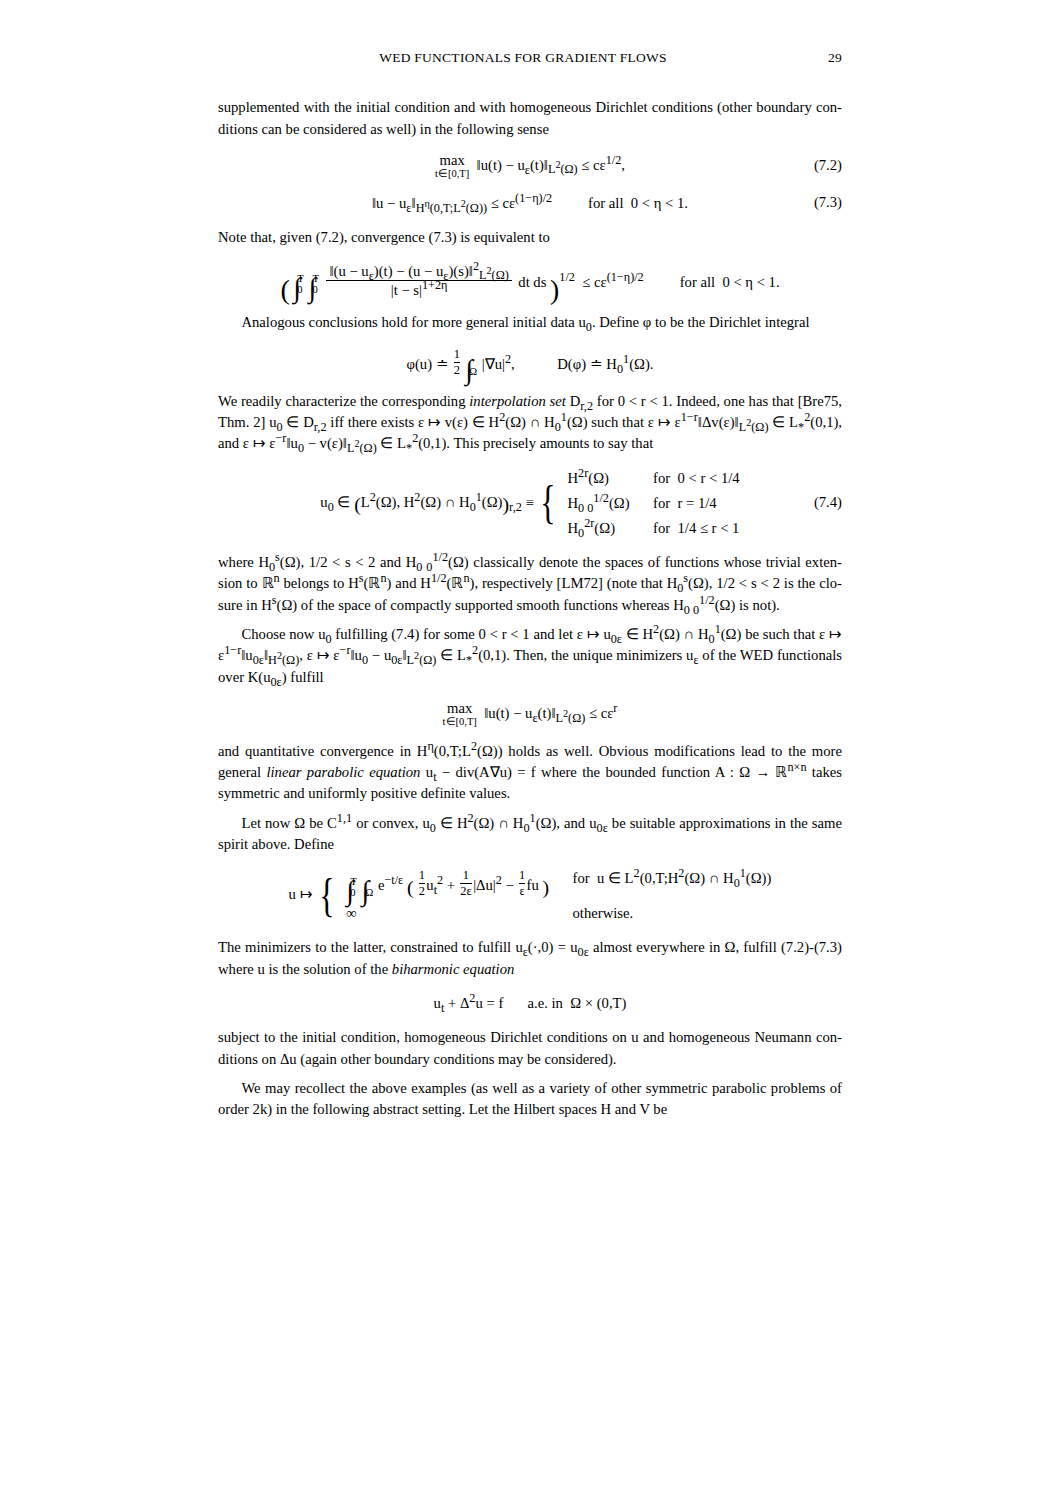WED FUNCTIONALS FOR GRADIENT FLOWS 29
supplemented with the initial condition and with homogeneous Dirichlet conditions (other boundary conditions can be considered as well) in the following sense
max t∈[0,T] ‖u(t) − uε(t)‖L2(Ω) ≤ cε1/2, (7.2)
‖u − uε‖Hη(0,T;L2(Ω)) ≤ cε(1−η)/2 for all 0 < η < 1. (7.3)
Note that, given (7.2), convergence (7.3) is equivalent to
( ∫T 0 ∫T 0 ‖(u − uε)(t) − (u − uε)(s)‖2L2(Ω) |t − s|1+2η dt ds )1/2 ≤ cε(1−η)/2 for all 0 < η < 1.
Analogous conclusions hold for more general initial data u0. Define φ to be the Dirichlet integral
φ(u) ≐ 12 ∫ Ω |∇u|2, D(φ) ≐ H01(Ω).
We readily characterize the corresponding interpolation set Dr,2 for 0 < r < 1. Indeed, one has that [Bre75, Thm. 2] u0 ∈ Dr,2 iff there exists ε ↦ v(ε) ∈ H2(Ω) ∩ H01(Ω) such that ε ↦ ε1−r‖Δv(ε)‖L2(Ω) ∈ L*2(0,1), and ε ↦ ε−r‖u0 − v(ε)‖L2(Ω) ∈ L*2(0,1). This precisely amounts to say that
u0 ∈ (L2(Ω), H2(Ω) ∩ H01(Ω))r,2 ≡ { H2r(Ω) for 0 < r < 1/4 H0 01/2(Ω) for r = 1/4 H02r(Ω) for 1/4 ≤ r < 1 (7.4)
where H0s(Ω), 1/2 < s < 2 and H0 01/2(Ω) classically denote the spaces of functions whose trivial extension to ℝn belongs to Hs(ℝn) and H1/2(ℝn), respectively [LM72] (note that H0s(Ω), 1/2 < s < 2 is the closure in Hs(Ω) of the space of compactly supported smooth functions whereas H0 01/2(Ω) is not).
Choose now u0 fulfilling (7.4) for some 0 < r < 1 and let ε ↦ u0ε ∈ H2(Ω) ∩ H01(Ω) be such that ε ↦ ε1−r‖u0ε‖H2(Ω), ε ↦ ε−r‖u0 − u0ε‖L2(Ω) ∈ L*2(0,1). Then, the unique minimizers uε of the WED functionals over K(u0ε) fulfill
max t∈[0,T] ‖u(t) − uε(t)‖L2(Ω) ≤ cεr
and quantitative convergence in Hη(0,T;L2(Ω)) holds as well. Obvious modifications lead to the more general linear parabolic equation ut − div(A∇u) = f where the bounded function A : Ω → ℝn×n takes symmetric and uniformly positive definite values.
Let now Ω be C1,1 or convex, u0 ∈ H2(Ω) ∩ H01(Ω), and u0ε be suitable approximations in the same spirit above. Define
u ↦ { ∫T 0 ∫ Ω e−t/ε ( 12ut2 + 12ε|Δu|2 − 1 εfu ) for u ∈ L2(0,T;H2(Ω) ∩ H01(Ω)) ∞ otherwise.
The minimizers to the latter, constrained to fulfill uε(·,0) = u0ε almost everywhere in Ω, fulfill (7.2)-(7.3) where u is the solution of the biharmonic equation
ut + Δ2u = f a.e. in Ω × (0,T)
subject to the initial condition, homogeneous Dirichlet conditions on u and homogeneous Neumann conditions on Δu (again other boundary conditions may be considered).
We may recollect the above examples (as well as a variety of other symmetric parabolic problems of order 2k) in the following abstract setting. Let the Hilbert spaces H and V be